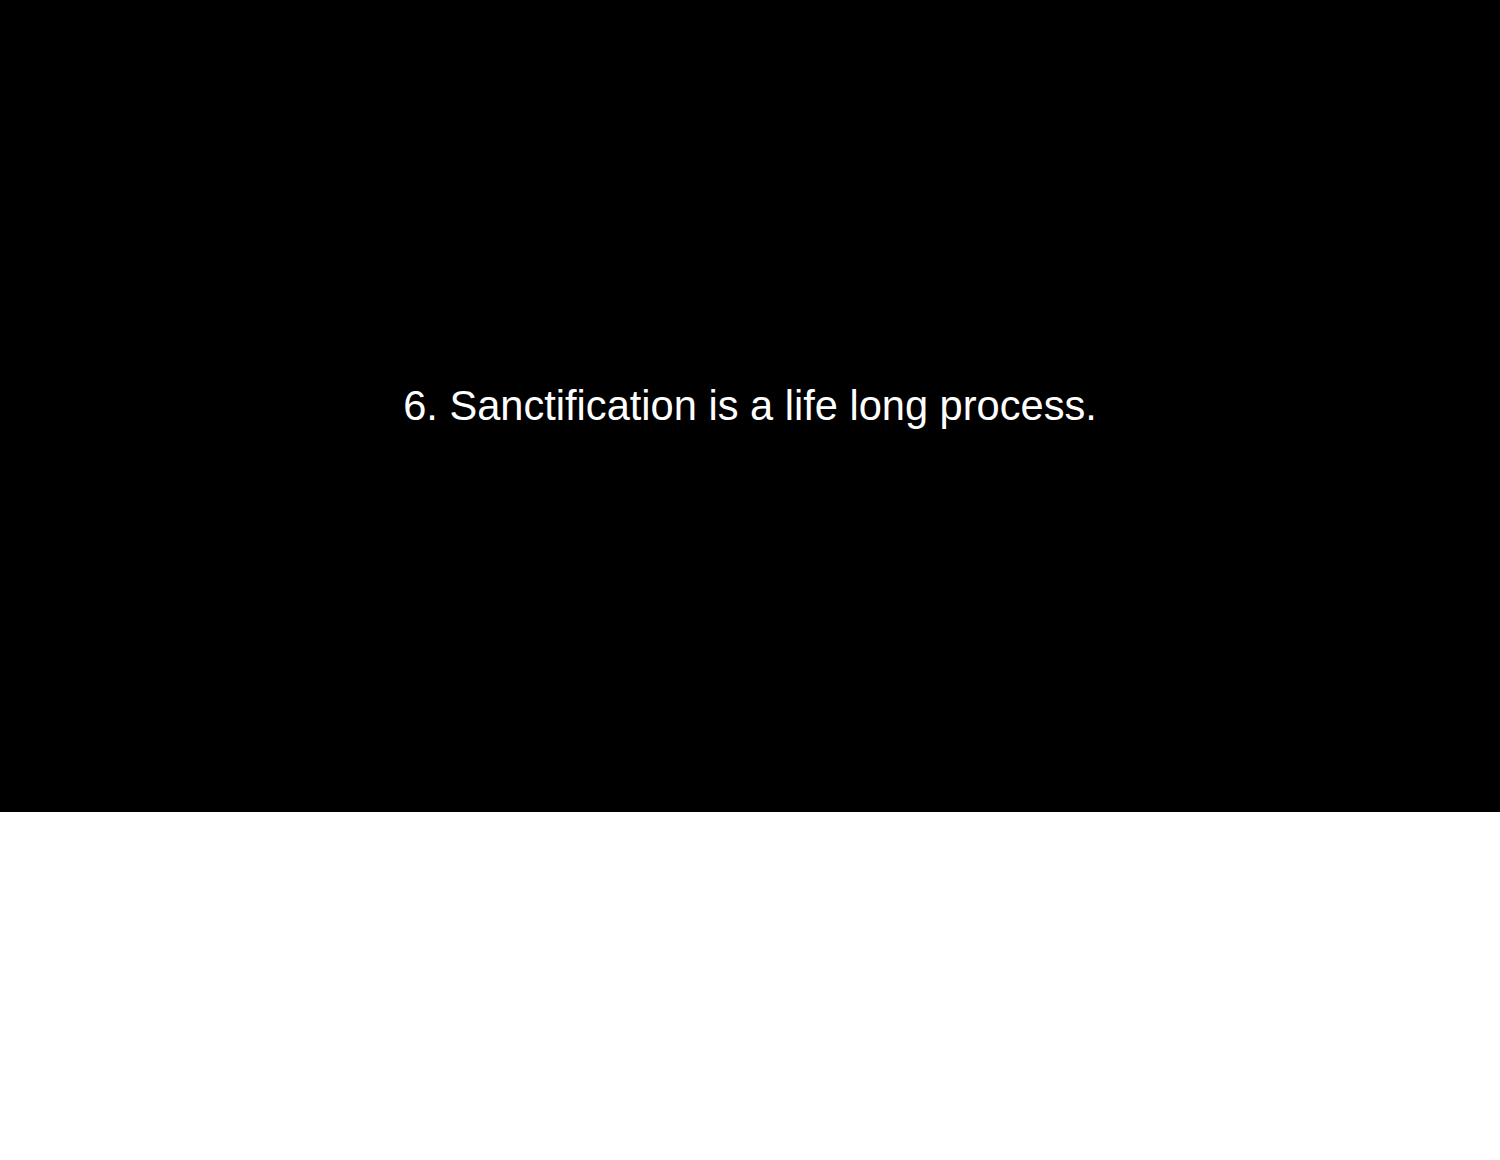6. Sanctification is a life long process.